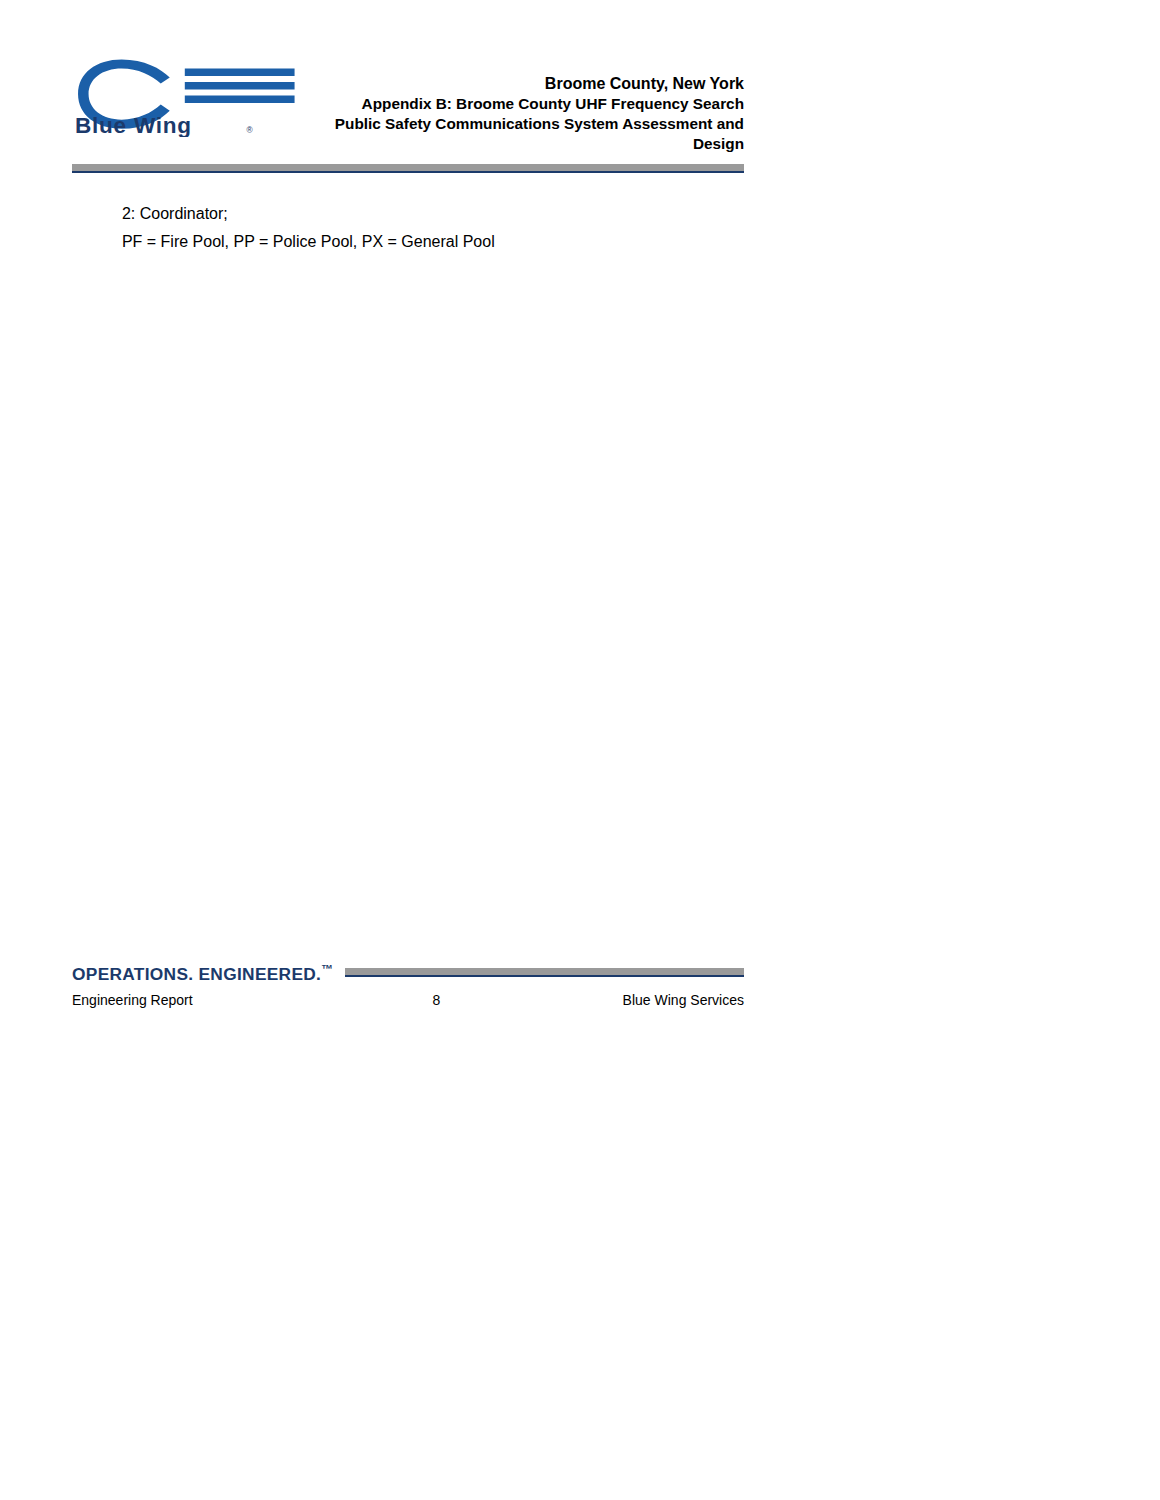Blue Wing ®
Broome County, New York
Appendix B: Broome County UHF Frequency Search
Public Safety Communications System Assessment and Design
2: Coordinator;
PF = Fire Pool, PP = Police Pool, PX = General Pool
OPERATIONS. ENGINEERED.™
Engineering Report
8
Blue Wing Services